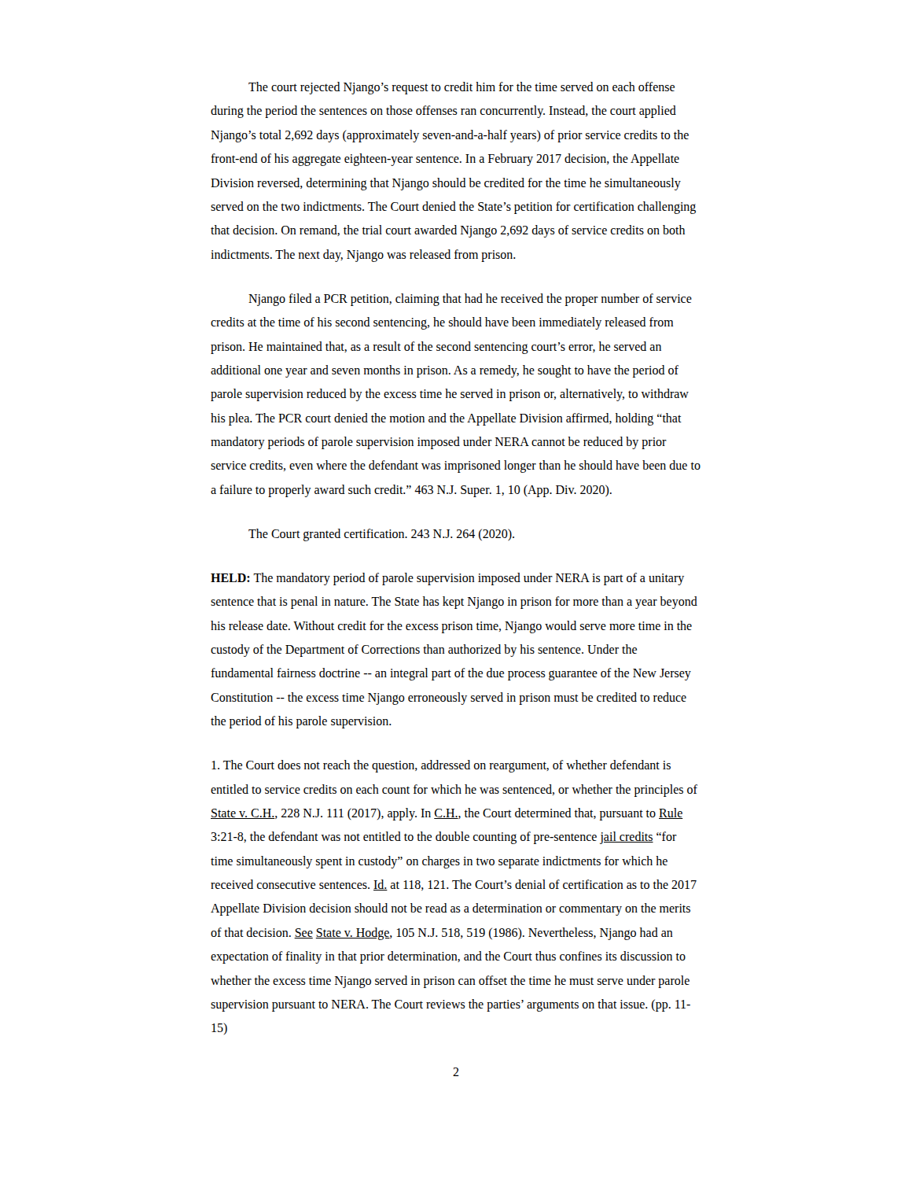The court rejected Njango’s request to credit him for the time served on each offense during the period the sentences on those offenses ran concurrently. Instead, the court applied Njango’s total 2,692 days (approximately seven-and-a-half years) of prior service credits to the front-end of his aggregate eighteen-year sentence. In a February 2017 decision, the Appellate Division reversed, determining that Njango should be credited for the time he simultaneously served on the two indictments. The Court denied the State’s petition for certification challenging that decision. On remand, the trial court awarded Njango 2,692 days of service credits on both indictments. The next day, Njango was released from prison.
Njango filed a PCR petition, claiming that had he received the proper number of service credits at the time of his second sentencing, he should have been immediately released from prison. He maintained that, as a result of the second sentencing court’s error, he served an additional one year and seven months in prison. As a remedy, he sought to have the period of parole supervision reduced by the excess time he served in prison or, alternatively, to withdraw his plea. The PCR court denied the motion and the Appellate Division affirmed, holding “that mandatory periods of parole supervision imposed under NERA cannot be reduced by prior service credits, even where the defendant was imprisoned longer than he should have been due to a failure to properly award such credit.” 463 N.J. Super. 1, 10 (App. Div. 2020).
The Court granted certification. 243 N.J. 264 (2020).
HELD: The mandatory period of parole supervision imposed under NERA is part of a unitary sentence that is penal in nature. The State has kept Njango in prison for more than a year beyond his release date. Without credit for the excess prison time, Njango would serve more time in the custody of the Department of Corrections than authorized by his sentence. Under the fundamental fairness doctrine -- an integral part of the due process guarantee of the New Jersey Constitution -- the excess time Njango erroneously served in prison must be credited to reduce the period of his parole supervision.
1. The Court does not reach the question, addressed on reargument, of whether defendant is entitled to service credits on each count for which he was sentenced, or whether the principles of State v. C.H., 228 N.J. 111 (2017), apply. In C.H., the Court determined that, pursuant to Rule 3:21-8, the defendant was not entitled to the double counting of pre-sentence jail credits “for time simultaneously spent in custody” on charges in two separate indictments for which he received consecutive sentences. Id. at 118, 121. The Court’s denial of certification as to the 2017 Appellate Division decision should not be read as a determination or commentary on the merits of that decision. See State v. Hodge, 105 N.J. 518, 519 (1986). Nevertheless, Njango had an expectation of finality in that prior determination, and the Court thus confines its discussion to whether the excess time Njango served in prison can offset the time he must serve under parole supervision pursuant to NERA. The Court reviews the parties’ arguments on that issue. (pp. 11-15)
2